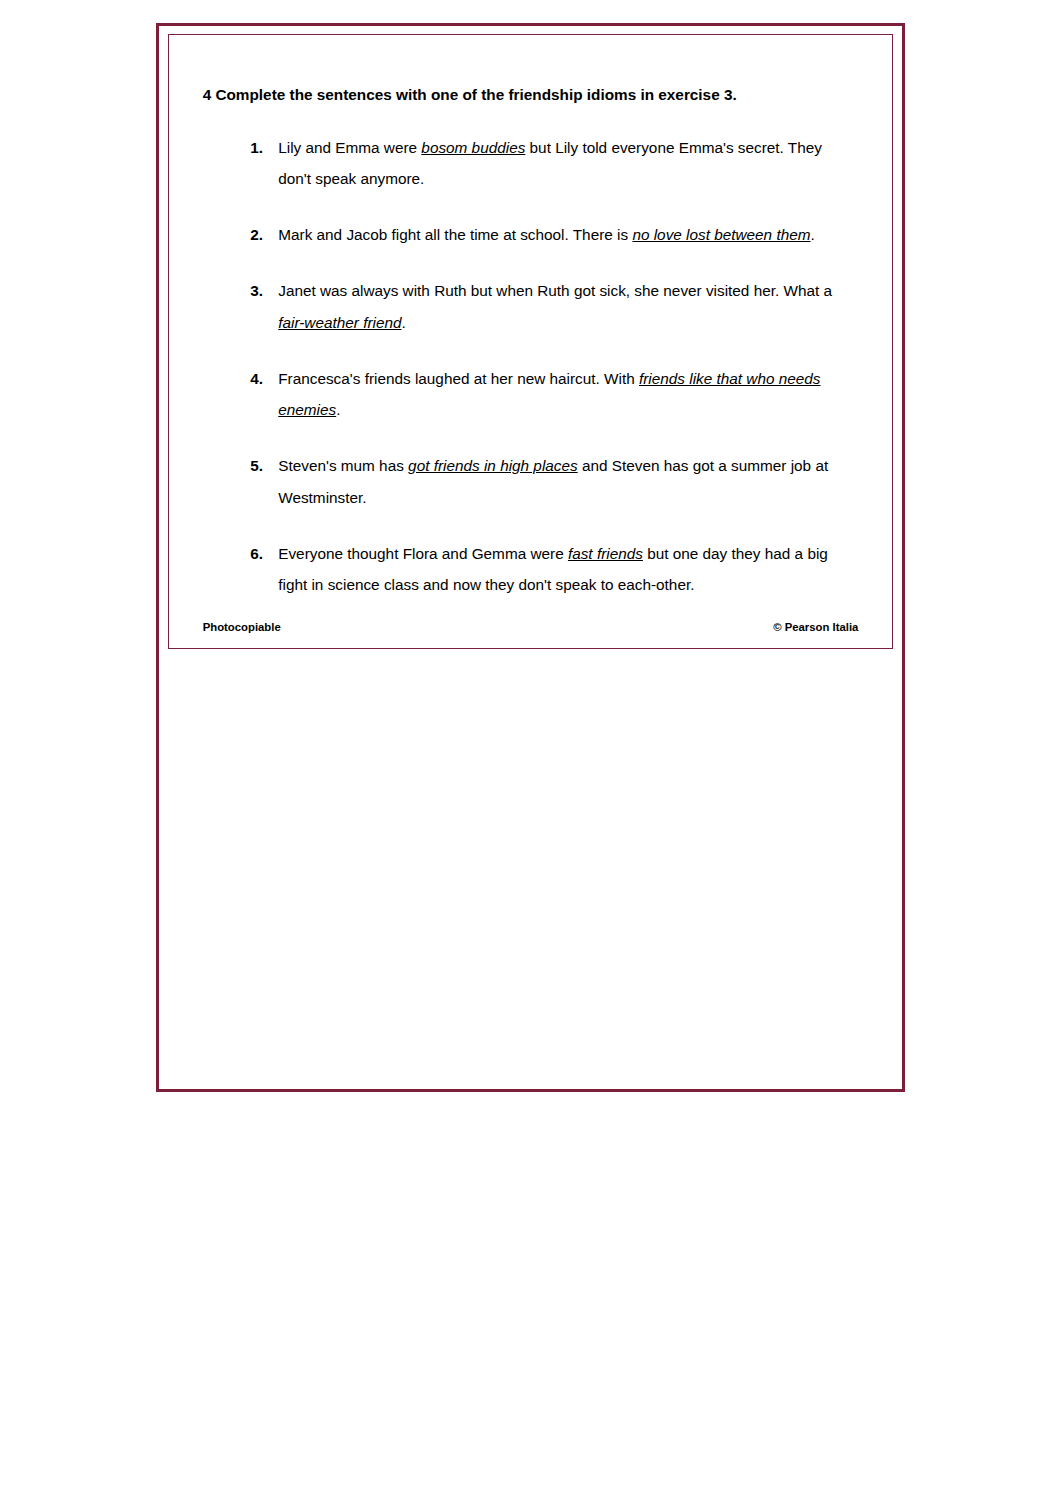4 Complete the sentences with one of the friendship idioms in exercise 3.
Lily and Emma were bosom buddies but Lily told everyone Emma's secret. They don't speak anymore.
Mark and Jacob fight all the time at school. There is no love lost between them.
Janet was always with Ruth but when Ruth got sick, she never visited her. What a fair-weather friend.
Francesca's friends laughed at her new haircut. With friends like that who needs enemies.
Steven's mum has got friends in high places and Steven has got a summer job at Westminster.
Everyone thought Flora and Gemma were fast friends but one day they had a big fight in science class and now they don't speak to each-other.
Photocopiable © Pearson Italia